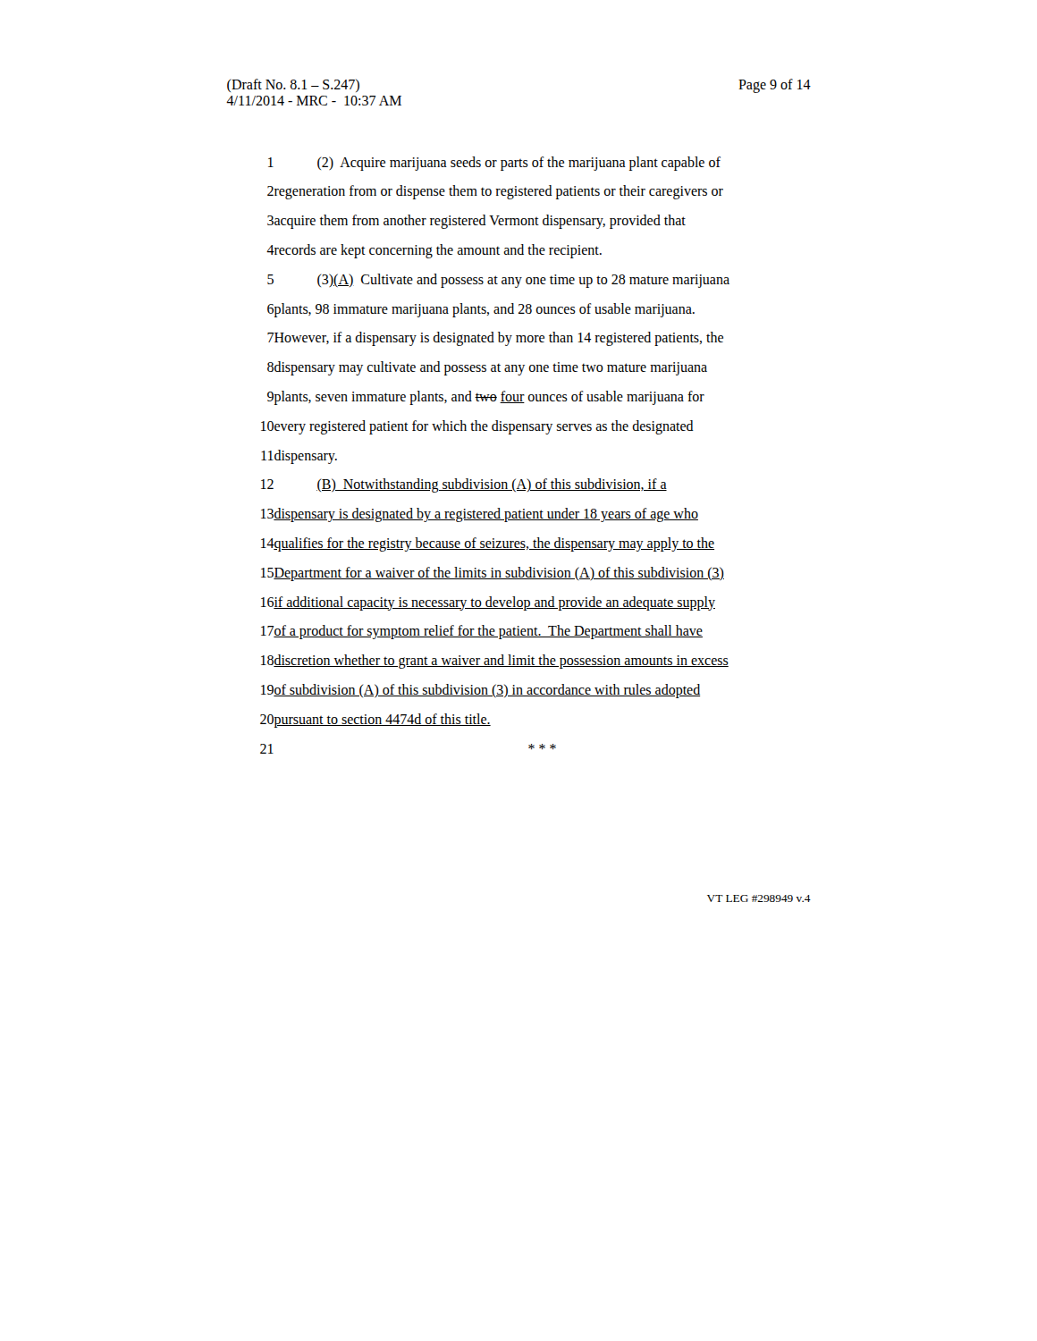(Draft No. 8.1 – S.247)
Page 9 of 14
4/11/2014 - MRC - 10:37 AM
| 1 | (2) Acquire marijuana seeds or parts of the marijuana plant capable of |
| 2 | regeneration from or dispense them to registered patients or their caregivers or |
| 3 | acquire them from another registered Vermont dispensary, provided that |
| 4 | records are kept concerning the amount and the recipient. |
| 5 | (3) (A) Cultivate and possess at any one time up to 28 mature marijuana |
| 6 | plants, 98 immature marijuana plants, and 28 ounces of usable marijuana. |
| 7 | However, if a dispensary is designated by more than 14 registered patients, the |
| 8 | dispensary may cultivate and possess at any one time two mature marijuana |
| 9 | plants, seven immature plants, and two four ounces of usable marijuana for |
| 10 | every registered patient for which the dispensary serves as the designated |
| 11 | dispensary. |
| 12 | (B) Notwithstanding subdivision (A) of this subdivision, if a |
| 13 | dispensary is designated by a registered patient under 18 years of age who |
| 14 | qualifies for the registry because of seizures, the dispensary may apply to the |
| 15 | Department for a waiver of the limits in subdivision (A) of this subdivision (3) |
| 16 | if additional capacity is necessary to develop and provide an adequate supply |
| 17 | of a product for symptom relief for the patient. The Department shall have |
| 18 | discretion whether to grant a waiver and limit the possession amounts in excess |
| 19 | of subdivision (A) of this subdivision (3) in accordance with rules adopted |
| 20 | pursuant to section 4474d of this title. |
| 21 | * * * |
VT LEG #298949 v.4